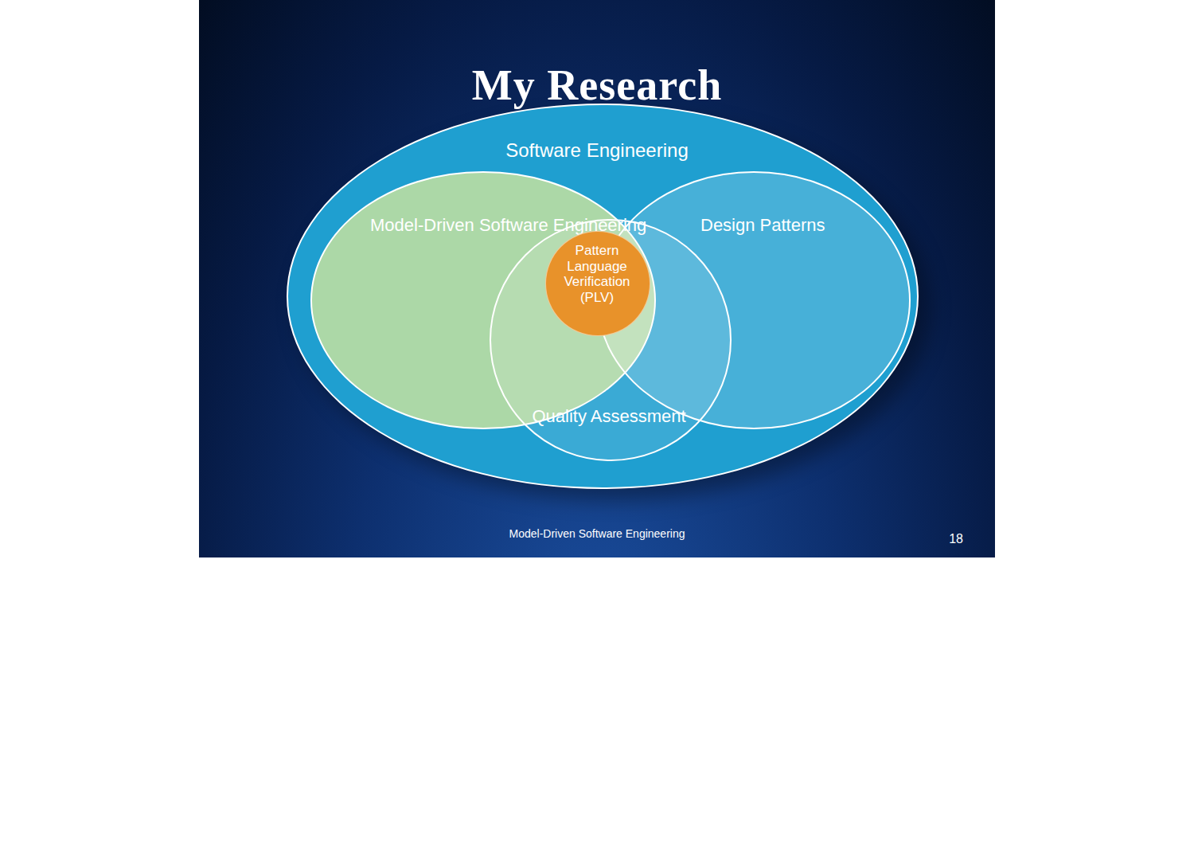My Research
Software Engineering
Model-Driven Software Engineering
Design Patterns
Quality Assessment
Pattern Language Verification (PLV)
Model-Driven Software Engineering
18